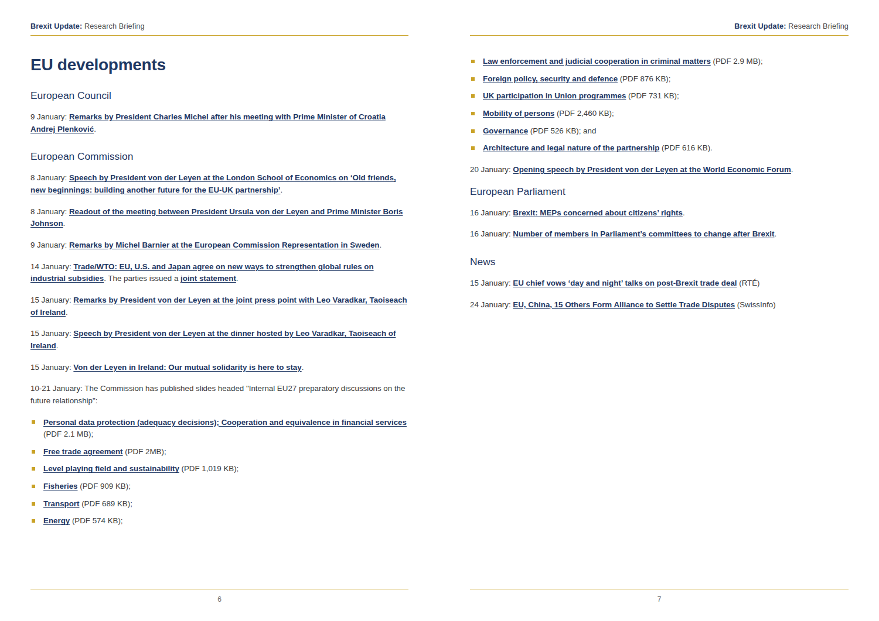Brexit Update: Research Briefing
EU developments
European Council
9 January: Remarks by President Charles Michel after his meeting with Prime Minister of Croatia Andrej Plenković.
European Commission
8 January: Speech by President von der Leyen at the London School of Economics on ‘Old friends, new beginnings: building another future for the EU-UK partnership’.
8 January: Readout of the meeting between President Ursula von der Leyen and Prime Minister Boris Johnson.
9 January: Remarks by Michel Barnier at the European Commission Representation in Sweden.
14 January: Trade/WTO: EU, U.S. and Japan agree on new ways to strengthen global rules on industrial subsidies. The parties issued a joint statement.
15 January: Remarks by President von der Leyen at the joint press point with Leo Varadkar, Taoiseach of Ireland.
15 January: Speech by President von der Leyen at the dinner hosted by Leo Varadkar, Taoiseach of Ireland.
15 January: Von der Leyen in Ireland: Our mutual solidarity is here to stay.
10-21 January: The Commission has published slides headed "Internal EU27 preparatory discussions on the future relationship":
Personal data protection (adequacy decisions); Cooperation and equivalence in financial services (PDF 2.1 MB);
Free trade agreement (PDF 2MB);
Level playing field and sustainability (PDF 1,019 KB);
Fisheries (PDF 909 KB);
Transport (PDF 689 KB);
Energy (PDF 574 KB);
6
Brexit Update: Research Briefing
Law enforcement and judicial cooperation in criminal matters (PDF 2.9 MB);
Foreign policy, security and defence (PDF 876 KB);
UK participation in Union programmes (PDF 731 KB);
Mobility of persons (PDF 2,460 KB);
Governance (PDF 526 KB); and
Architecture and legal nature of the partnership (PDF 616 KB).
20 January: Opening speech by President von der Leyen at the World Economic Forum.
European Parliament
16 January: Brexit: MEPs concerned about citizens’ rights.
16 January: Number of members in Parliament’s committees to change after Brexit.
News
15 January: EU chief vows ‘day and night’ talks on post-Brexit trade deal (RTÉ)
24 January: EU, China, 15 Others Form Alliance to Settle Trade Disputes (SwissInfo)
7